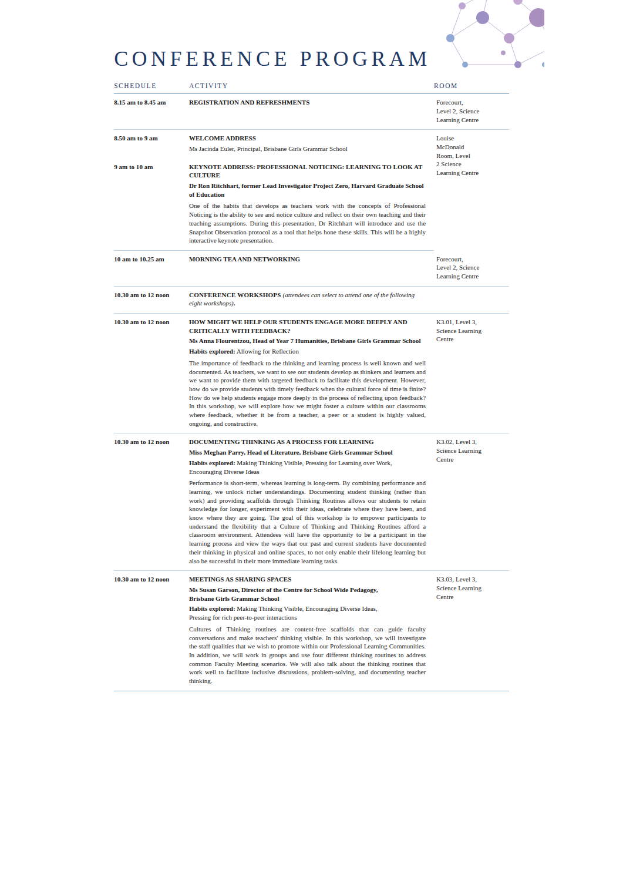CONFERENCE PROGRAM
| SCHEDULE | ACTIVITY | ROOM |
| --- | --- | --- |
| 8.15 am to 8.45 am | Registration and refreshments | Forecourt, Level 2, Science Learning Centre |
| 8.50 am to 9 am | Welcome address Ms Jacinda Euler, Principal, Brisbane Girls Grammar School | Louise McDonald Room, Level 2 Science Learning Centre |
| 9 am to 10 am | Keynote address: Professional noticing: learning to look at culture Dr Ron Ritchhart, former Lead Investigator Project Zero, Harvard Graduate School of Education One of the habits that develops as teachers work with the concepts of Professional Noticing is the ability to see and notice culture and reflect on their own teaching and their teaching assumptions. During this presentation, Dr Ritchhart will introduce and use the Snapshot Observation protocol as a tool that helps hone these skills. This will be a highly interactive keynote presentation. |
| 10 am to 10.25 am | Morning tea and networking | Forecourt, Level 2, Science Learning Centre |
| 10.30 am to 12 noon | Conference workshops (attendees can select to attend one of the following eight workshops) . | |
| 10.30 am to 12 noon | How might we help our students engage more deeply and critically with feedback? Ms Anna Flourentzou, Head of Year 7 Humanities, Brisbane Girls Grammar School Habits explored: Allowing for Reflection The importance of feedback to the thinking and learning process is well known and well documented. As teachers, we want to see our students develop as thinkers and learners and we want to provide them with targeted feedback to facilitate this development. However, how do we provide students with timely feedback when the cultural force of time is finite? How do we help students engage more deeply in the process of reflecting upon feedback? In this workshop, we will explore how we might foster a culture within our classrooms where feedback, whether it be from a teacher, a peer or a student is highly valued, ongoing, and constructive. | K3.01, Level 3, Science Learning Centre |
| 10.30 am to 12 noon | Documenting thinking as a process for learning Miss Meghan Parry, Head of Literature, Brisbane Girls Grammar School Habits explored: Making Thinking Visible, Pressing for Learning over Work, Encouraging Diverse Ideas Performance is short-term, whereas learning is long-term. By combining performance and learning, we unlock richer understandings. Documenting student thinking (rather than work) and providing scaffolds through Thinking Routines allows our students to retain knowledge for longer, experiment with their ideas, celebrate where they have been, and know where they are going. The goal of this workshop is to empower participants to understand the flexibility that a Culture of Thinking and Thinking Routines afford a classroom environment. Attendees will have the opportunity to be a participant in the learning process and view the ways that our past and current students have documented their thinking in physical and online spaces, to not only enable their lifelong learning but also be successful in their more immediate learning tasks. | K3.02, Level 3, Science Learning Centre |
| 10.30 am to 12 noon | Meetings as sharing spaces Ms Susan Garson, Director of the Centre for School Wide Pedagogy, Brisbane Girls Grammar School Habits explored: Making Thinking Visible, Encouraging Diverse Ideas, Pressing for rich peer-to-peer interactions Cultures of Thinking routines are content-free scaffolds that can guide faculty conversations and make teachers' thinking visible. In this workshop, we will investigate the staff qualities that we wish to promote within our Professional Learning Communities. In addition, we will work in groups and use four different thinking routines to address common Faculty Meeting scenarios. We will also talk about the thinking routines that work well to facilitate inclusive discussions, problem-solving, and documenting teacher thinking. | K3.03, Level 3, Science Learning Centre |